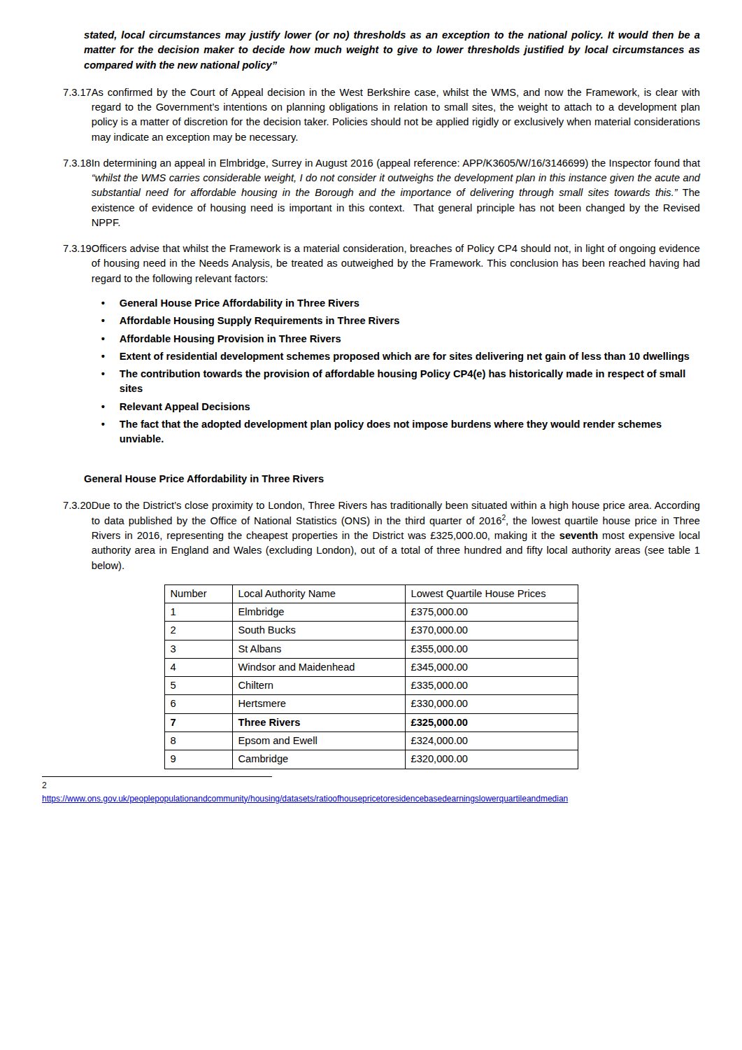stated, local circumstances may justify lower (or no) thresholds as an exception to the national policy. It would then be a matter for the decision maker to decide how much weight to give to lower thresholds justified by local circumstances as compared with the new national policy”
7.3.17
As confirmed by the Court of Appeal decision in the West Berkshire case, whilst the WMS, and now the Framework, is clear with regard to the Government’s intentions on planning obligations in relation to small sites, the weight to attach to a development plan policy is a matter of discretion for the decision taker. Policies should not be applied rigidly or exclusively when material considerations may indicate an exception may be necessary.
7.3.18
In determining an appeal in Elmbridge, Surrey in August 2016 (appeal reference: APP/K3605/W/16/3146699) the Inspector found that “whilst the WMS carries considerable weight, I do not consider it outweighs the development plan in this instance given the acute and substantial need for affordable housing in the Borough and the importance of delivering through small sites towards this.” The existence of evidence of housing need is important in this context. That general principle has not been changed by the Revised NPPF.
7.3.19
Officers advise that whilst the Framework is a material consideration, breaches of Policy CP4 should not, in light of ongoing evidence of housing need in the Needs Analysis, be treated as outweighed by the Framework. This conclusion has been reached having had regard to the following relevant factors:
General House Price Affordability in Three Rivers
Affordable Housing Supply Requirements in Three Rivers
Affordable Housing Provision in Three Rivers
Extent of residential development schemes proposed which are for sites delivering net gain of less than 10 dwellings
The contribution towards the provision of affordable housing Policy CP4(e) has historically made in respect of small sites
Relevant Appeal Decisions
The fact that the adopted development plan policy does not impose burdens where they would render schemes unviable.
General House Price Affordability in Three Rivers
7.3.20
Due to the District’s close proximity to London, Three Rivers has traditionally been situated within a high house price area. According to data published by the Office of National Statistics (ONS) in the third quarter of 20162, the lowest quartile house price in Three Rivers in 2016, representing the cheapest properties in the District was £325,000.00, making it the seventh most expensive local authority area in England and Wales (excluding London), out of a total of three hundred and fifty local authority areas (see table 1 below).
| Number | Local Authority Name | Lowest Quartile House Prices |
| 1 | Elmbridge | £375,000.00 |
| 2 | South Bucks | £370,000.00 |
| 3 | St Albans | £355,000.00 |
| 4 | Windsor and Maidenhead | £345,000.00 |
| 5 | Chiltern | £335,000.00 |
| 6 | Hertsmere | £330,000.00 |
| 7 | Three Rivers | £325,000.00 |
| 8 | Epsom and Ewell | £324,000.00 |
| 9 | Cambridge | £320,000.00 |
2
https://www.ons.gov.uk/peoplepopulationandcommunity/housing/datasets/ratioofhousepricetoresidencebasedearningslowerquartileandmedian